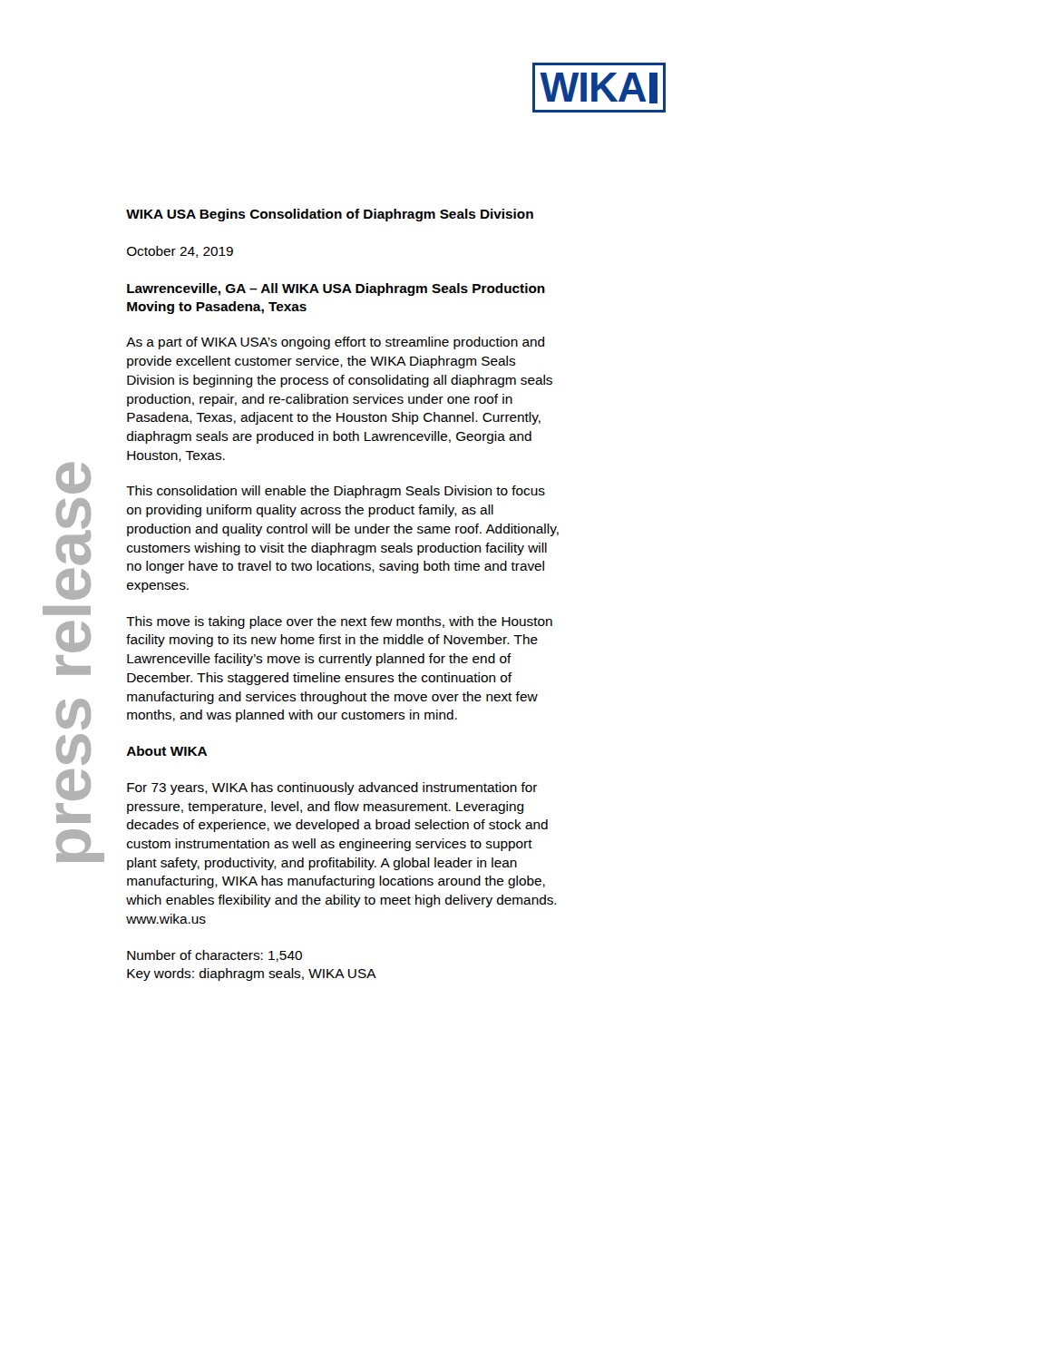WIKA
press release
WIKA USA Begins Consolidation of Diaphragm Seals Division
October 24, 2019
Lawrenceville, GA – All WIKA USA Diaphragm Seals Production Moving to Pasadena, Texas
As a part of WIKA USA’s ongoing effort to streamline production and provide excellent customer service, the WIKA Diaphragm Seals Division is beginning the process of consolidating all diaphragm seals production, repair, and re-calibration services under one roof in Pasadena, Texas, adjacent to the Houston Ship Channel. Currently, diaphragm seals are produced in both Lawrenceville, Georgia and Houston, Texas.
This consolidation will enable the Diaphragm Seals Division to focus on providing uniform quality across the product family, as all production and quality control will be under the same roof. Additionally, customers wishing to visit the diaphragm seals production facility will no longer have to travel to two locations, saving both time and travel expenses.
This move is taking place over the next few months, with the Houston facility moving to its new home first in the middle of November. The Lawrenceville facility’s move is currently planned for the end of December. This staggered timeline ensures the continuation of manufacturing and services throughout the move over the next few months, and was planned with our customers in mind.
About WIKA
For 73 years, WIKA has continuously advanced instrumentation for pressure, temperature, level, and flow measurement. Leveraging decades of experience, we developed a broad selection of stock and custom instrumentation as well as engineering services to support plant safety, productivity, and profitability. A global leader in lean manufacturing, WIKA has manufacturing locations around the globe, which enables flexibility and the ability to meet high delivery demands. www.wika.us
Number of characters: 1,540
Key words: diaphragm seals, WIKA USA